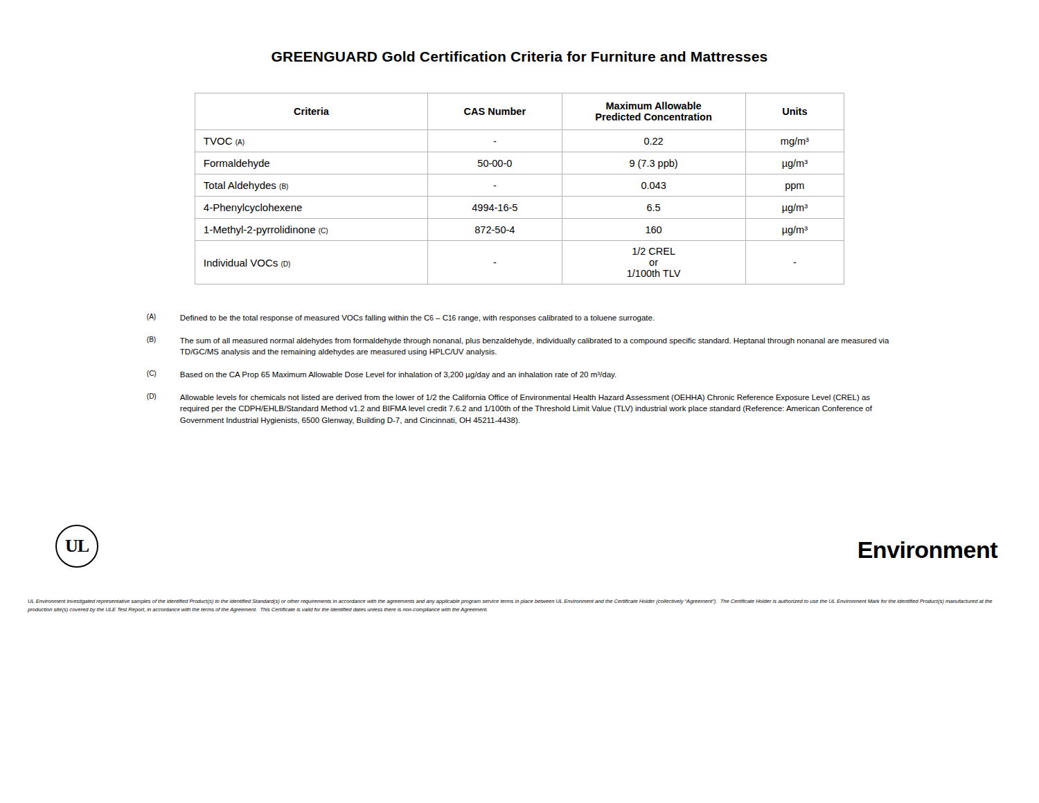GREENGUARD Gold Certification Criteria for Furniture and Mattresses
| Criteria | CAS Number | Maximum Allowable Predicted Concentration | Units |
| --- | --- | --- | --- |
| TVOC (A) | - | 0.22 | mg/m³ |
| Formaldehyde | 50-00-0 | 9 (7.3 ppb) | µg/m³ |
| Total Aldehydes (B) | - | 0.043 | ppm |
| 4-Phenylcyclohexene | 4994-16-5 | 6.5 | µg/m³ |
| 1-Methyl-2-pyrrolidinone (C) | 872-50-4 | 160 | µg/m³ |
| Individual VOCs (D) | - | 1/2 CREL or 1/100th TLV | - |
(A) Defined to be the total response of measured VOCs falling within the C6 – C16 range, with responses calibrated to a toluene surrogate.
(B) The sum of all measured normal aldehydes from formaldehyde through nonanal, plus benzaldehyde, individually calibrated to a compound specific standard. Heptanal through nonanal are measured via TD/GC/MS analysis and the remaining aldehydes are measured using HPLC/UV analysis.
(C) Based on the CA Prop 65 Maximum Allowable Dose Level for inhalation of 3,200 µg/day and an inhalation rate of 20 m³/day.
(D) Allowable levels for chemicals not listed are derived from the lower of 1/2 the California Office of Environmental Health Hazard Assessment (OEHHA) Chronic Reference Exposure Level (CREL) as required per the CDPH/EHLB/Standard Method v1.2 and BIFMA level credit 7.6.2 and 1/100th of the Threshold Limit Value (TLV) industrial work place standard (Reference: American Conference of Government Industrial Hygienists, 6500 Glenway, Building D-7, and Cincinnati, OH 45211-4438).
UL
Environment
UL Environment investigated representative samples of the identified Product(s) to the identified Standard(s) or other requirements in accordance with the agreements and any applicable program service terms in place between UL Environment and the Certificate Holder (collectively “Agreement”). The Certificate Holder is authorized to use the UL Environment Mark for the identified Product(s) manufactured at the production site(s) covered by the ULE Test Report, in accordance with the terms of the Agreement. This Certificate is valid for the identified dates unless there is non-compliance with the Agreement.